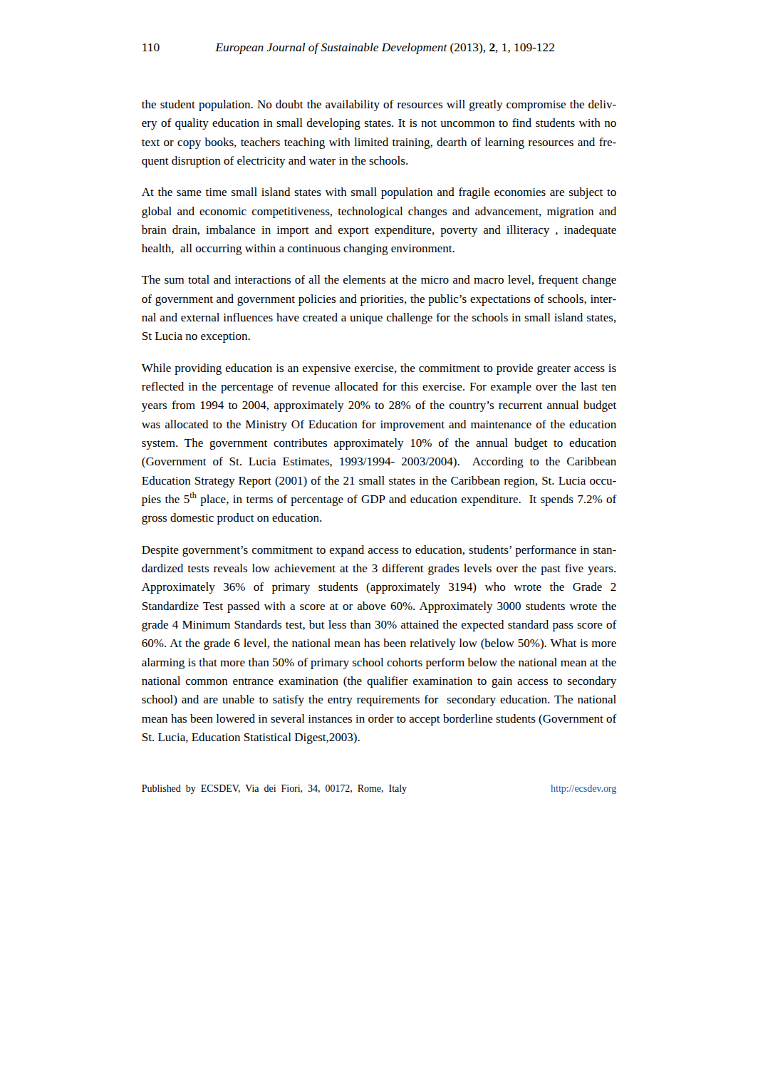110
European Journal of Sustainable Development (2013), 2, 1, 109-122
the student population. No doubt the availability of resources will greatly compromise the delivery of quality education in small developing states. It is not uncommon to find students with no text or copy books, teachers teaching with limited training, dearth of learning resources and frequent disruption of electricity and water in the schools.
At the same time small island states with small population and fragile economies are subject to global and economic competitiveness, technological changes and advancement, migration and brain drain, imbalance in import and export expenditure, poverty and illiteracy , inadequate health, all occurring within a continuous changing environment.
The sum total and interactions of all the elements at the micro and macro level, frequent change of government and government policies and priorities, the public’s expectations of schools, internal and external influences have created a unique challenge for the schools in small island states, St Lucia no exception.
While providing education is an expensive exercise, the commitment to provide greater access is reflected in the percentage of revenue allocated for this exercise. For example over the last ten years from 1994 to 2004, approximately 20% to 28% of the country’s recurrent annual budget was allocated to the Ministry Of Education for improvement and maintenance of the education system. The government contributes approximately 10% of the annual budget to education (Government of St. Lucia Estimates, 1993/1994- 2003/2004). According to the Caribbean Education Strategy Report (2001) of the 21 small states in the Caribbean region, St. Lucia occupies the 5th place, in terms of percentage of GDP and education expenditure. It spends 7.2% of gross domestic product on education.
Despite government’s commitment to expand access to education, students’ performance in standardized tests reveals low achievement at the 3 different grades levels over the past five years. Approximately 36% of primary students (approximately 3194) who wrote the Grade 2 Standardize Test passed with a score at or above 60%. Approximately 3000 students wrote the grade 4 Minimum Standards test, but less than 30% attained the expected standard pass score of 60%. At the grade 6 level, the national mean has been relatively low (below 50%). What is more alarming is that more than 50% of primary school cohorts perform below the national mean at the national common entrance examination (the qualifier examination to gain access to secondary school) and are unable to satisfy the entry requirements for secondary education. The national mean has been lowered in several instances in order to accept borderline students (Government of St. Lucia, Education Statistical Digest,2003).
Published by ECSDEV, Via dei Fiori, 34, 00172, Rome, Italy
http://ecsdev.org